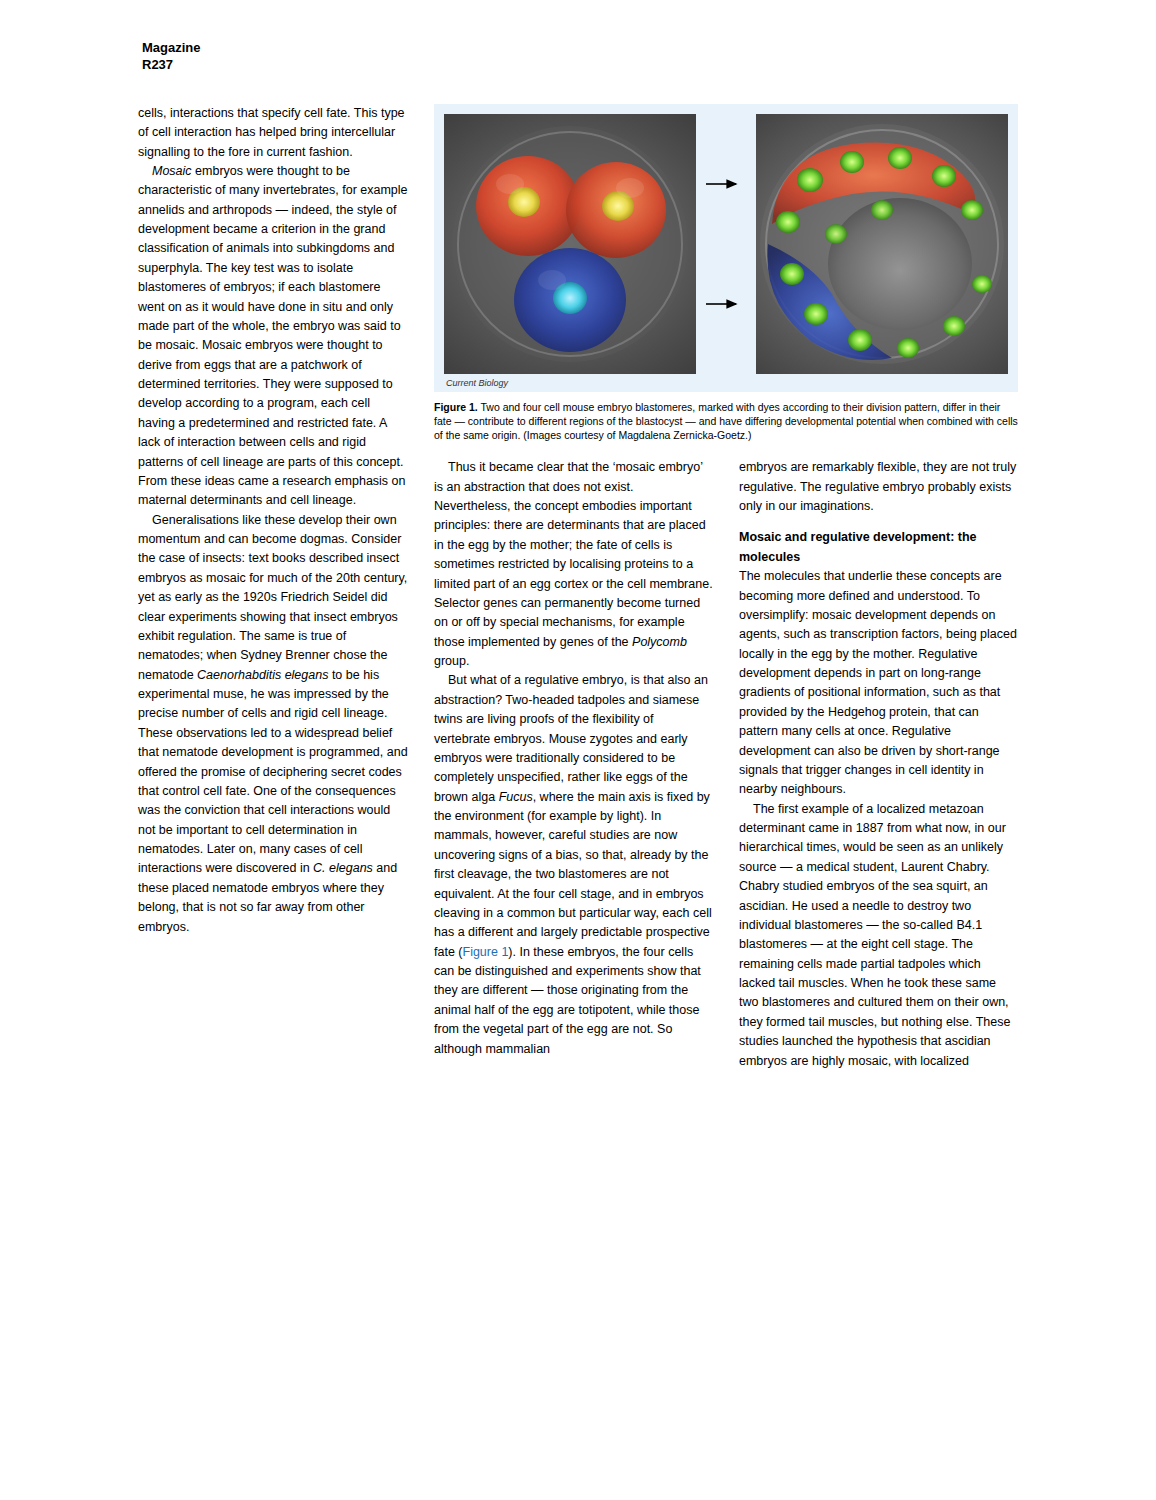Magazine
R237
cells, interactions that specify cell fate. This type of cell interaction has helped bring intercellular signalling to the fore in current fashion.
Mosaic embryos were thought to be characteristic of many invertebrates, for example annelids and arthropods — indeed, the style of development became a criterion in the grand classification of animals into subkingdoms and superphyla. The key test was to isolate blastomeres of embryos; if each blastomere went on as it would have done in situ and only made part of the whole, the embryo was said to be mosaic. Mosaic embryos were thought to derive from eggs that are a patchwork of determined territories. They were supposed to develop according to a program, each cell having a predetermined and restricted fate. A lack of interaction between cells and rigid patterns of cell lineage are parts of this concept. From these ideas came a research emphasis on maternal determinants and cell lineage.
Generalisations like these develop their own momentum and can become dogmas. Consider the case of insects: text books described insect embryos as mosaic for much of the 20th century, yet as early as the 1920s Friedrich Seidel did clear experiments showing that insect embryos exhibit regulation. The same is true of nematodes; when Sydney Brenner chose the nematode Caenorhabditis elegans to be his experimental muse, he was impressed by the precise number of cells and rigid cell lineage. These observations led to a widespread belief that nematode development is programmed, and offered the promise of deciphering secret codes that control cell fate. One of the consequences was the conviction that cell interactions would not be important to cell determination in nematodes. Later on, many cases of cell interactions were discovered in C. elegans and these placed nematode embryos where they belong, that is not so far away from other embryos.
Current Biology
Figure 1. Two and four cell mouse embryo blastomeres, marked with dyes according to their division pattern, differ in their fate — contribute to different regions of the blastocyst — and have differing developmental potential when combined with cells of the same origin. (Images courtesy of Magdalena Zernicka-Goetz.)
Thus it became clear that the ‘mosaic embryo’ is an abstraction that does not exist. Nevertheless, the concept embodies important principles: there are determinants that are placed in the egg by the mother; the fate of cells is sometimes restricted by localising proteins to a limited part of an egg cortex or the cell membrane. Selector genes can permanently become turned on or off by special mechanisms, for example those implemented by genes of the Polycomb group.
But what of a regulative embryo, is that also an abstraction? Two-headed tadpoles and siamese twins are living proofs of the flexibility of vertebrate embryos. Mouse zygotes and early embryos were traditionally considered to be completely unspecified, rather like eggs of the brown alga Fucus, where the main axis is fixed by the environment (for example by light). In mammals, however, careful studies are now uncovering signs of a bias, so that, already by the first cleavage, the two blastomeres are not equivalent. At the four cell stage, and in embryos cleaving in a common but particular way, each cell has a different and largely predictable prospective fate (Figure 1). In these embryos, the four cells can be distinguished and experiments show that they are different — those originating from the animal half of the egg are totipotent, while those from the vegetal part of the egg are not. So although mammalian
embryos are remarkably flexible, they are not truly regulative. The regulative embryo probably exists only in our imaginations.
Mosaic and regulative development: the molecules
The molecules that underlie these concepts are becoming more defined and understood. To oversimplify: mosaic development depends on agents, such as transcription factors, being placed locally in the egg by the mother. Regulative development depends in part on long-range gradients of positional information, such as that provided by the Hedgehog protein, that can pattern many cells at once. Regulative development can also be driven by short-range signals that trigger changes in cell identity in nearby neighbours.
The first example of a localized metazoan determinant came in 1887 from what now, in our hierarchical times, would be seen as an unlikely source — a medical student, Laurent Chabry. Chabry studied embryos of the sea squirt, an ascidian. He used a needle to destroy two individual blastomeres — the so-called B4.1 blastomeres — at the eight cell stage. The remaining cells made partial tadpoles which lacked tail muscles. When he took these same two blastomeres and cultured them on their own, they formed tail muscles, but nothing else. These studies launched the hypothesis that ascidian embryos are highly mosaic, with localized